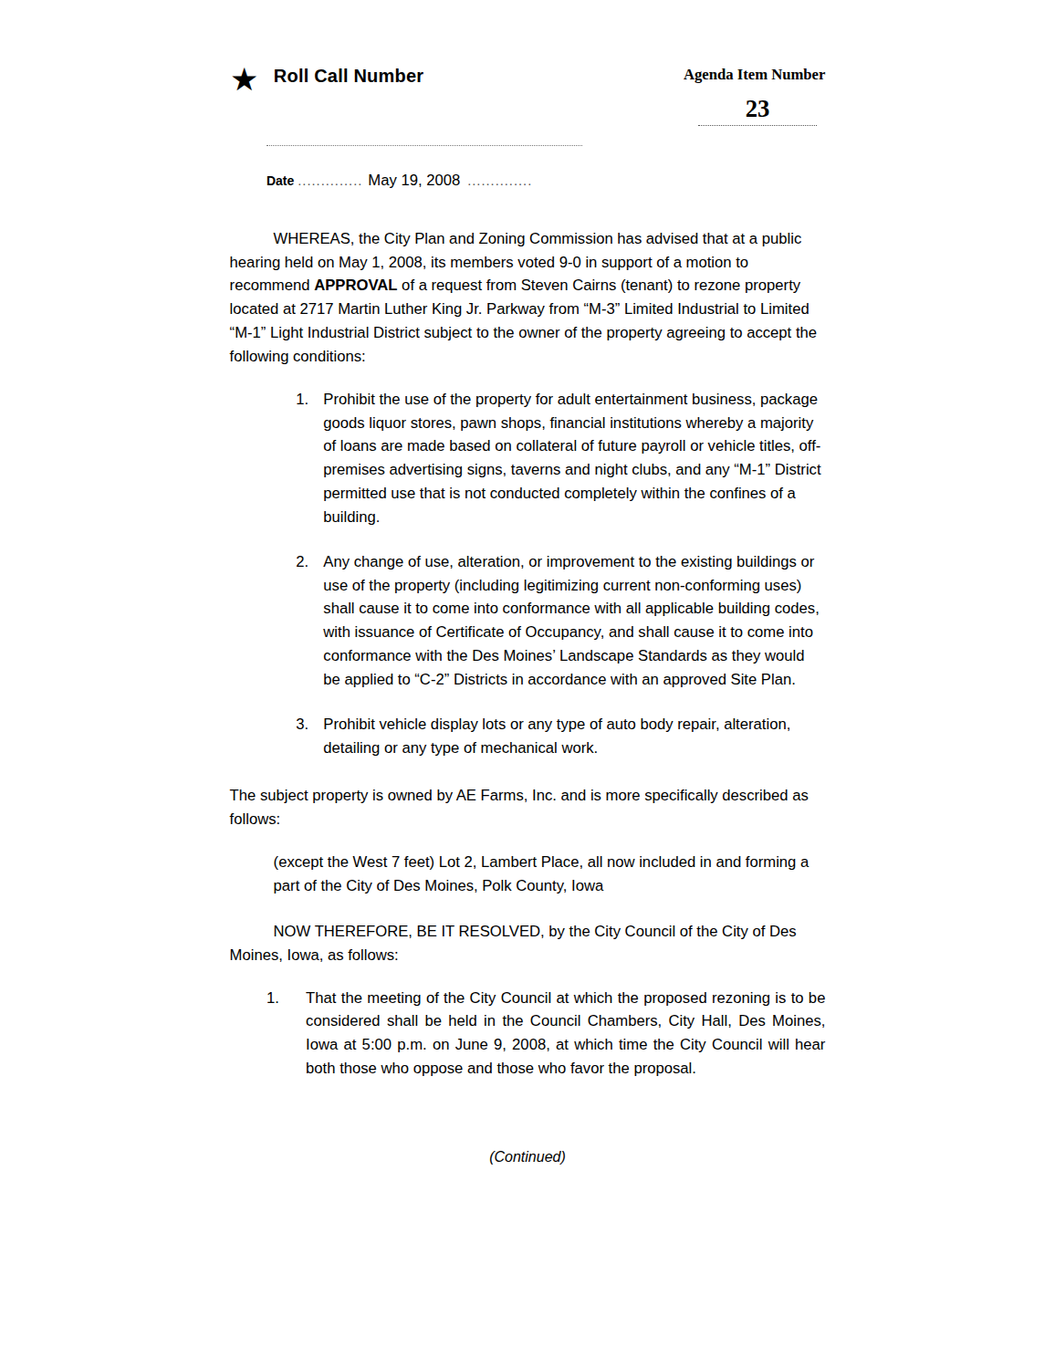★
Roll Call Number
Agenda Item Number
23
Date .............. May 19, 2008 ..............
WHEREAS, the City Plan and Zoning Commission has advised that at a public hearing held on May 1, 2008, its members voted 9-0 in support of a motion to recommend APPROVAL of a request from Steven Cairns (tenant) to rezone property located at 2717 Martin Luther King Jr. Parkway from “M-3” Limited Industrial to Limited “M-1” Light Industrial District subject to the owner of the property agreeing to accept the following conditions:
Prohibit the use of the property for adult entertainment business, package goods liquor stores, pawn shops, financial institutions whereby a majority of loans are made based on collateral of future payroll or vehicle titles, off-premises advertising signs, taverns and night clubs, and any “M-1” District permitted use that is not conducted completely within the confines of a building.
Any change of use, alteration, or improvement to the existing buildings or use of the property (including legitimizing current non-conforming uses) shall cause it to come into conformance with all applicable building codes, with issuance of Certificate of Occupancy, and shall cause it to come into conformance with the Des Moines’ Landscape Standards as they would be applied to “C-2” Districts in accordance with an approved Site Plan.
Prohibit vehicle display lots or any type of auto body repair, alteration, detailing or any type of mechanical work.
The subject property is owned by AE Farms, Inc. and is more specifically described as follows:
(except the West 7 feet) Lot 2, Lambert Place, all now included in and forming a part of the City of Des Moines, Polk County, Iowa
NOW THEREFORE, BE IT RESOLVED, by the City Council of the City of Des Moines, Iowa, as follows:
That the meeting of the City Council at which the proposed rezoning is to be considered shall be held in the Council Chambers, City Hall, Des Moines, Iowa at 5:00 p.m. on June 9, 2008, at which time the City Council will hear both those who oppose and those who favor the proposal.
(Continued)